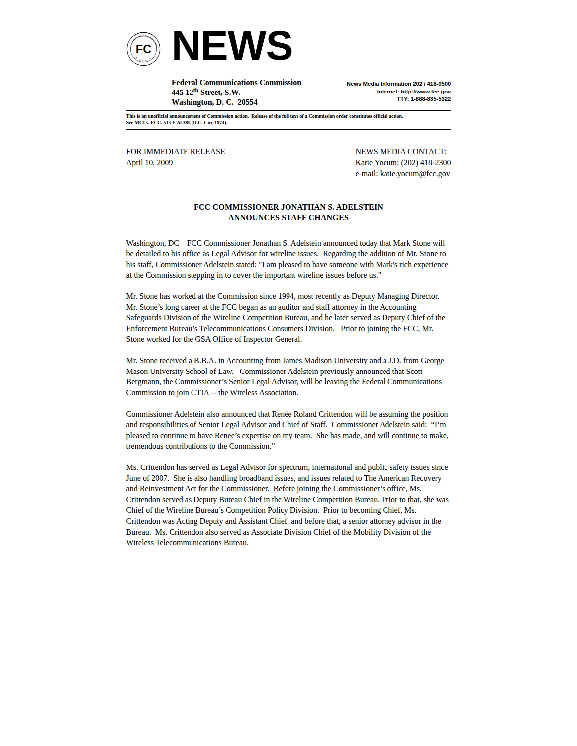FC FEDERAL COMMUNICATIONS COMMISSION ★ U.S.A. ★
NEWS
Federal Communications Commission
445 12th Street, S.W.
Washington, D. C. 20554
News Media Information 202 / 418-0500
Internet: http://www.fcc.gov
TTY: 1-888-835-5322
This is an unofficial announcement of Commission action. Release of the full text of a Commission order constitutes official action.
See MCI v. FCC. 515 F 2d 385 (D.C. Circ 1974).
FOR IMMEDIATE RELEASE
April 10, 2009
NEWS MEDIA CONTACT:
Katie Yocum: (202) 418-2300
e-mail: katie.yocum@fcc.gov
FCC COMMISSIONER JONATHAN S. ADELSTEIN
ANNOUNCES STAFF CHANGES
Washington, DC – FCC Commissioner Jonathan S. Adelstein announced today that Mark Stone will be detailed to his office as Legal Advisor for wireline issues. Regarding the addition of Mr. Stone to his staff, Commissioner Adelstein stated: "I am pleased to have someone with Mark's rich experience at the Commission stepping in to cover the important wireline issues before us."
Mr. Stone has worked at the Commission since 1994, most recently as Deputy Managing Director. Mr. Stone’s long career at the FCC began as an auditor and staff attorney in the Accounting Safeguards Division of the Wireline Competition Bureau, and he later served as Deputy Chief of the Enforcement Bureau’s Telecommunications Consumers Division. Prior to joining the FCC, Mr. Stone worked for the GSA Office of Inspector General.
Mr. Stone received a B.B.A. in Accounting from James Madison University and a J.D. from George Mason University School of Law. Commissioner Adelstein previously announced that Scott Bergmann, the Commissioner’s Senior Legal Advisor, will be leaving the Federal Communications Commission to join CTIA -- the Wireless Association.
Commissioner Adelstein also announced that Renée Roland Crittendon will be assuming the position and responsibilities of Senior Legal Advisor and Chief of Staff. Commissioner Adelstein said: “I’m pleased to continue to have Renee’s expertise on my team. She has made, and will continue to make, tremendous contributions to the Commission.”
Ms. Crittendon has served as Legal Advisor for spectrum, international and public safety issues since June of 2007. She is also handling broadband issues, and issues related to The American Recovery and Reinvestment Act for the Commissioner. Before joining the Commissioner’s office, Ms. Crittendon served as Deputy Bureau Chief in the Wireline Competition Bureau. Prior to that, she was Chief of the Wireline Bureau’s Competition Policy Division. Prior to becoming Chief, Ms. Crittendon was Acting Deputy and Assistant Chief, and before that, a senior attorney advisor in the Bureau. Ms. Crittendon also served as Associate Division Chief of the Mobility Division of the Wireless Telecommunications Bureau.